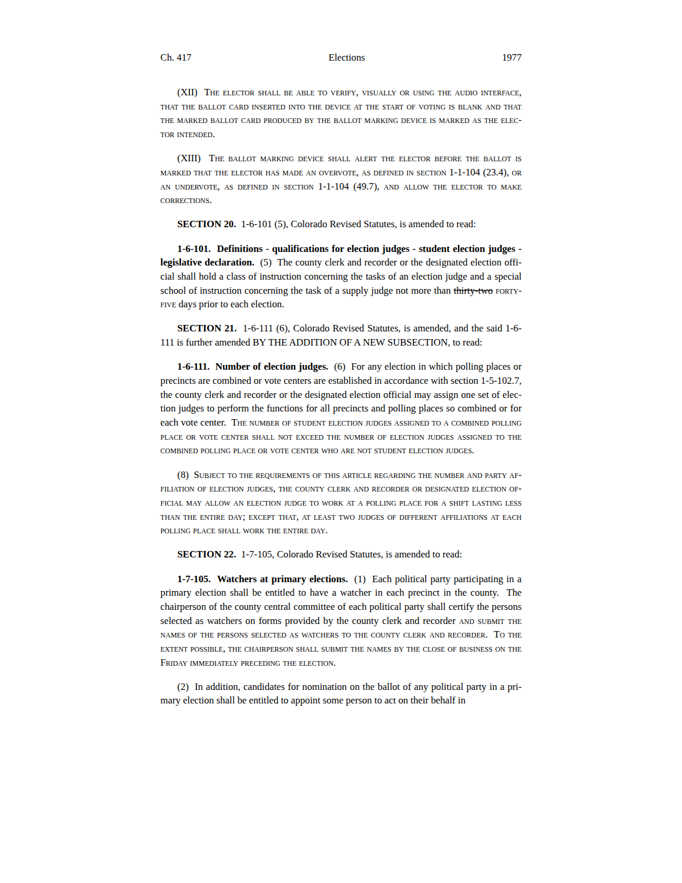Ch. 417 Elections 1977
(XII) The elector shall be able to verify, visually or using the audio interface, that the ballot card inserted into the device at the start of voting is blank and that the marked ballot card produced by the ballot marking device is marked as the elector intended.
(XIII) The ballot marking device shall alert the elector before the ballot is marked that the elector has made an overvote, as defined in section 1-1-104 (23.4), or an undervote, as defined in section 1-1-104 (49.7), and allow the elector to make corrections.
SECTION 20. 1-6-101 (5), Colorado Revised Statutes, is amended to read:
1-6-101. Definitions - qualifications for election judges - student election judges - legislative declaration. (5) The county clerk and recorder or the designated election official shall hold a class of instruction concerning the tasks of an election judge and a special school of instruction concerning the task of a supply judge not more than thirty-two forty-five days prior to each election.
SECTION 21. 1-6-111 (6), Colorado Revised Statutes, is amended, and the said 1-6-111 is further amended BY THE ADDITION OF A NEW SUBSECTION, to read:
1-6-111. Number of election judges. (6) For any election in which polling places or precincts are combined or vote centers are established in accordance with section 1-5-102.7, the county clerk and recorder or the designated election official may assign one set of election judges to perform the functions for all precincts and polling places so combined or for each vote center. The number of student election judges assigned to a combined polling place or vote center shall not exceed the number of election judges assigned to the combined polling place or vote center who are not student election judges.
(8) Subject to the requirements of this article regarding the number and party affiliation of election judges, the county clerk and recorder or designated election official may allow an election judge to work at a polling place for a shift lasting less than the entire day; except that, at least two judges of different affiliations at each polling place shall work the entire day.
SECTION 22. 1-7-105, Colorado Revised Statutes, is amended to read:
1-7-105. Watchers at primary elections. (1) Each political party participating in a primary election shall be entitled to have a watcher in each precinct in the county. The chairperson of the county central committee of each political party shall certify the persons selected as watchers on forms provided by the county clerk and recorder and submit the names of the persons selected as watchers to the county clerk and recorder. To the extent possible, the chairperson shall submit the names by the close of business on the Friday immediately preceding the election.
(2) In addition, candidates for nomination on the ballot of any political party in a primary election shall be entitled to appoint some person to act on their behalf in